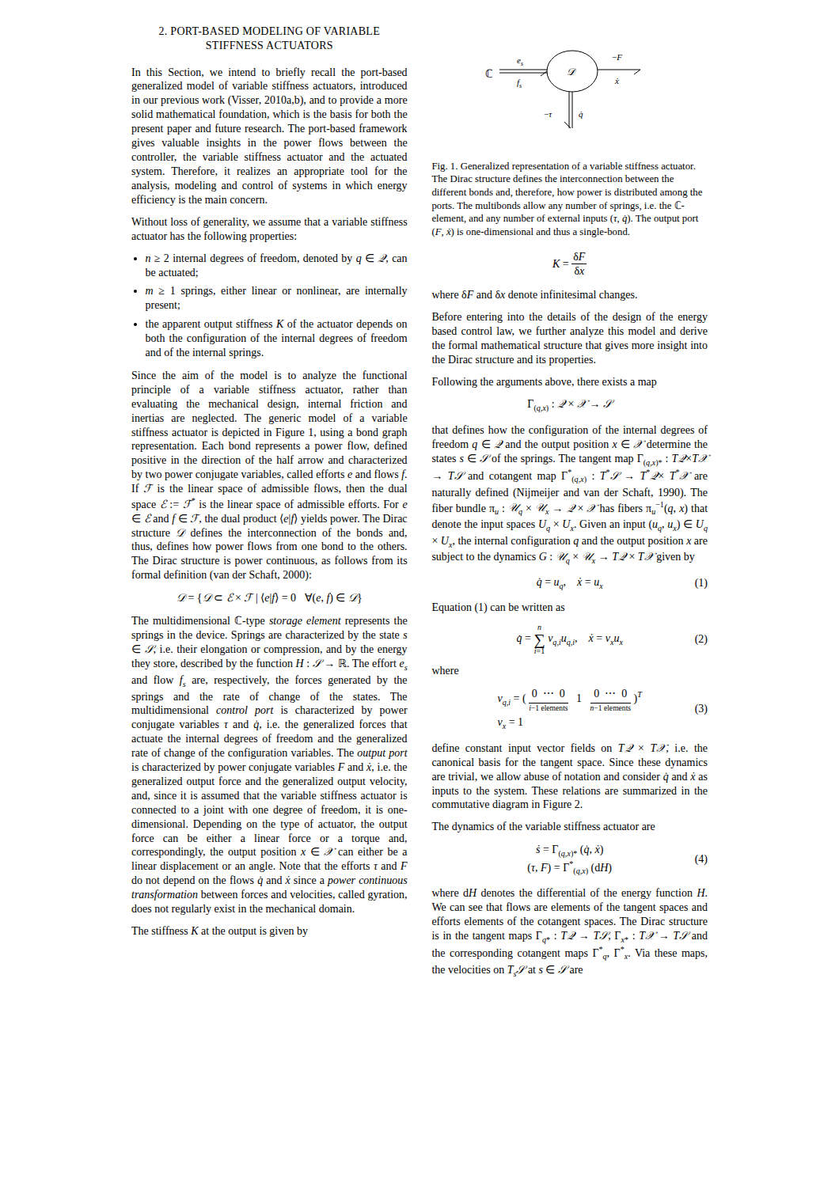2. Port-Based Modeling of Variable
Stiffness Actuators
In this Section, we intend to briefly recall the port-based generalized model of variable stiffness actuators, introduced in our previous work (Visser, 2010a,b), and to provide a more solid mathematical foundation, which is the basis for both the present paper and future research. The port-based framework gives valuable insights in the power flows between the controller, the variable stiffness actuator and the actuated system. Therefore, it realizes an appropriate tool for the analysis, modeling and control of systems in which energy efficiency is the main concern.
Without loss of generality, we assume that a variable stiffness actuator has the following properties:
n ≥ 2 internal degrees of freedom, denoted by q ∈ 𝒬, can be actuated;
m ≥ 1 springs, either linear or nonlinear, are internally present;
the apparent output stiffness K of the actuator depends on both the configuration of the internal degrees of freedom and of the internal springs.
Since the aim of the model is to analyze the functional principle of a variable stiffness actuator, rather than evaluating the mechanical design, internal friction and inertias are neglected. The generic model of a variable stiffness actuator is depicted in Figure 1, using a bond graph representation. Each bond represents a power flow, defined positive in the direction of the half arrow and characterized by two power conjugate variables, called efforts e and flows f. If ℱ is the linear space of admissible flows, then the dual space ℰ := ℱ* is the linear space of admissible efforts. For e ∈ ℰ and f ∈ ℱ, the dual product ⟨e|f⟩ yields power. The Dirac structure 𝒟 defines the interconnection of the bonds and, thus, defines how power flows from one bond to the others. The Dirac structure is power continuous, as follows from its formal definition (van der Schaft, 2000):
𝒟 = {𝒟 ⊂ ℰ × ℱ | ⟨e|f⟩ = 0 ∀(e, f) ∈ 𝒟}
The multidimensional ℂ-type storage element represents the springs in the device. Springs are characterized by the state s ∈ 𝒮, i.e. their elongation or compression, and by the energy they store, described by the function H : 𝒮 → ℝ. The effort es and flow fs are, respectively, the forces generated by the springs and the rate of change of the states. The multidimensional control port is characterized by power conjugate variables τ and q̇, i.e. the generalized forces that actuate the internal degrees of freedom and the generalized rate of change of the configuration variables. The output port is characterized by power conjugate variables F and ẋ, i.e. the generalized output force and the generalized output velocity, and, since it is assumed that the variable stiffness actuator is connected to a joint with one degree of freedom, it is one-dimensional. Depending on the type of actuator, the output force can be either a linear force or a torque and, correspondingly, the output position x ∈ 𝒳 can either be a linear displacement or an angle. Note that the efforts τ and F do not depend on the flows q̇ and ẋ since a power continuous transformation between forces and velocities, called gyration, does not regularly exist in the mechanical domain.
The stiffness K at the output is given by
ℂ es fs 𝒟 −F ẋ −τ q̇
Fig. 1. Generalized representation of a variable stiffness actuator. The Dirac structure defines the interconnection between the different bonds and, therefore, how power is distributed among the ports. The multibonds allow any number of springs, i.e. the ℂ-element, and any number of external inputs (τ, q̇). The output port (F, ẋ) is one-dimensional and thus a single-bond.
K = δF δx
where δF and δx denote infinitesimal changes.
Before entering into the details of the design of the energy based control law, we further analyze this model and derive the formal mathematical structure that gives more insight into the Dirac structure and its properties.
Following the arguments above, there exists a map
Γ(q,x) : 𝒬 × 𝒳 → 𝒮
that defines how the configuration of the internal degrees of freedom q ∈ 𝒬 and the output position x ∈ 𝒳 determine the states s ∈ 𝒮 of the springs. The tangent map Γ(q,x)* : T𝒬×T𝒳 → T𝒮 and cotangent map Γ*(q,x) : T*𝒮 → T*𝒬× T*𝒳 are naturally defined (Nijmeijer and van der Schaft, 1990). The fiber bundle πu : 𝒰q × 𝒰x → 𝒬 × 𝒳 has fibers πu−1(q, x) that denote the input spaces Uq × Ux. Given an input (uq, ux) ∈ Uq × Ux, the internal configuration q and the output position x are subject to the dynamics G : 𝒰q × 𝒰x → T𝒬 × T𝒳 given by
q̇ = uq, ẋ = ux(1)
Equation (1) can be written as
q̇ = n∑i=1 vq,iuq,i, ẋ = vxux(2)
where
vq,i = ( 0 ⋯ 0 i−1 elements 1 0 ⋯ 0 n−1 elements )T vx = 1 (3)
define constant input vector fields on T𝒬 × T𝒳, i.e. the canonical basis for the tangent space. Since these dynamics are trivial, we allow abuse of notation and consider q̇ and ẋ as inputs to the system. These relations are summarized in the commutative diagram in Figure 2.
The dynamics of the variable stiffness actuator are
ṡ = Γ(q,x)* (q̇, ẋ) (τ, F) = Γ*(q,x) (dH) (4)
where dH denotes the differential of the energy function H. We can see that flows are elements of the tangent spaces and efforts elements of the cotangent spaces. The Dirac structure is in the tangent maps Γq* : T𝒬 → T𝒮, Γx* : T𝒳 → T𝒮 and the corresponding cotangent maps Γ*q, Γ*x. Via these maps, the velocities on Ts𝒮 at s ∈ 𝒮 are